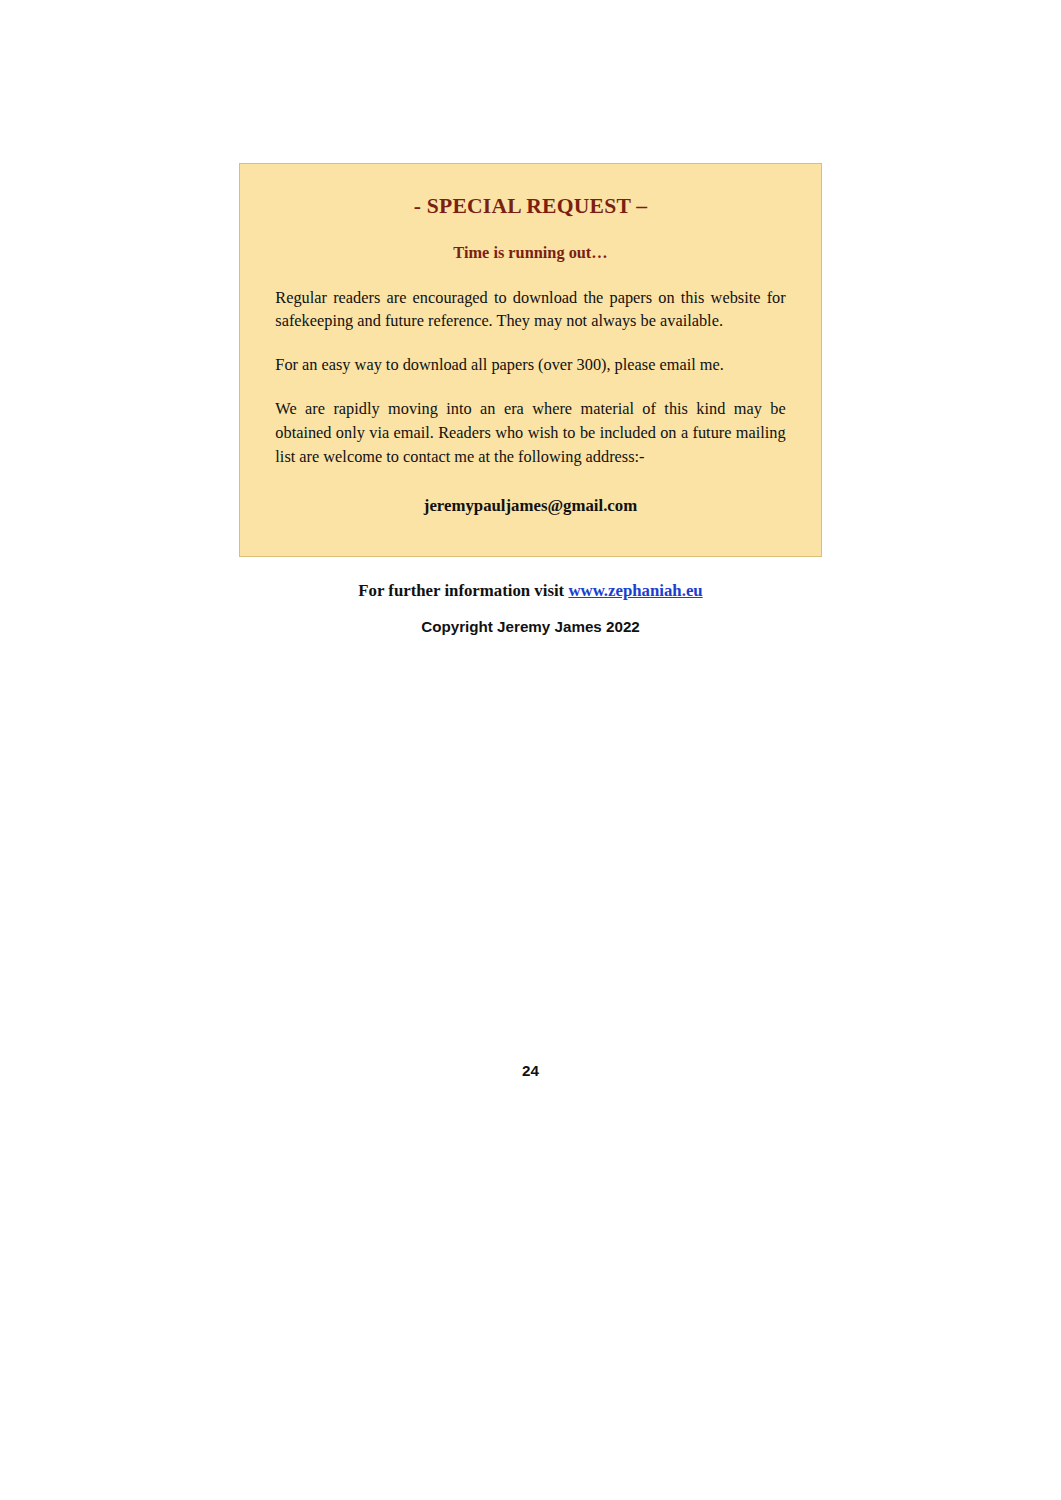- SPECIAL REQUEST –
Time is running out…
Regular readers are encouraged to download the papers on this website for safekeeping and future reference. They may not always be available.
For an easy way to download all papers (over 300), please email me.
We are rapidly moving into an era where material of this kind may be obtained only via email. Readers who wish to be included on a future mailing list are welcome to contact me at the following address:-
jeremypauljames@gmail.com
For further information visit www.zephaniah.eu
Copyright Jeremy James 2022
24